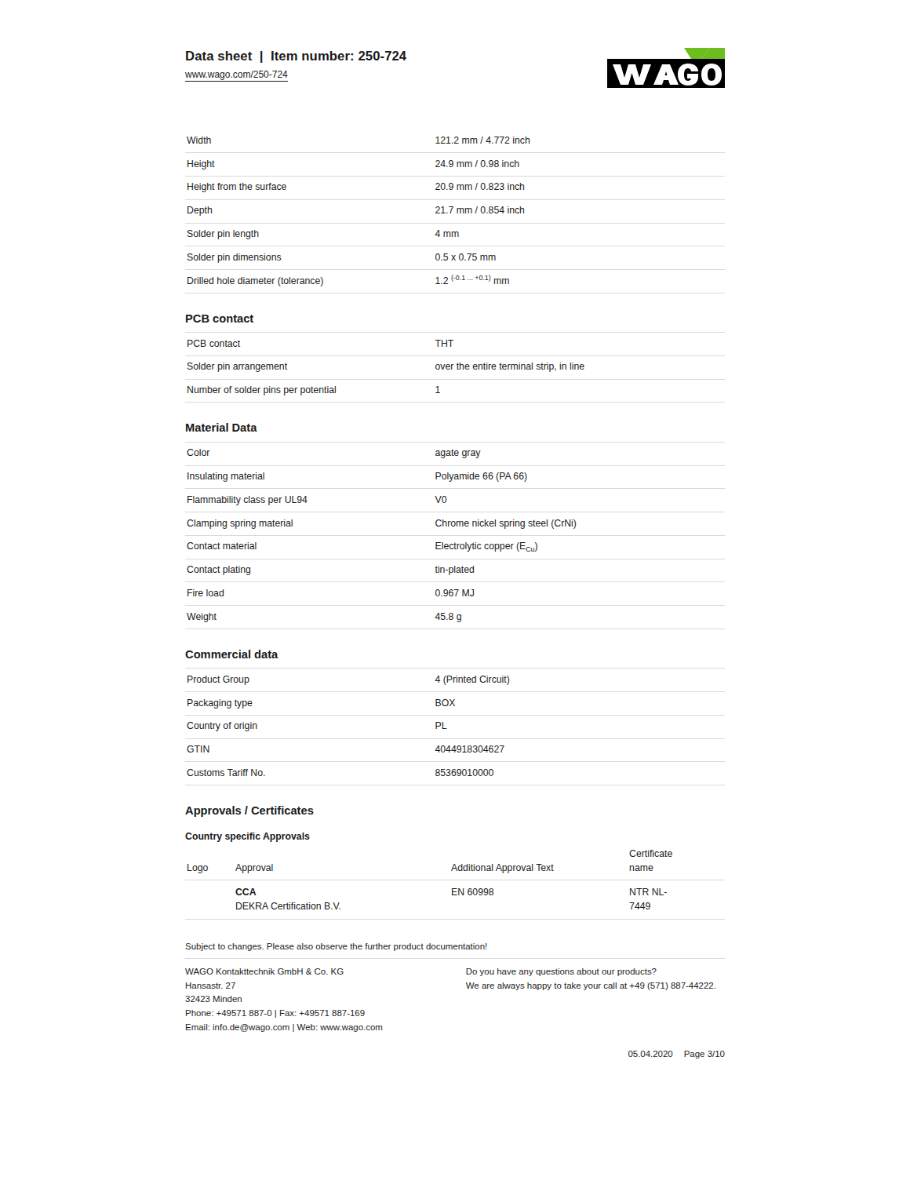Data sheet | Item number: 250-724
www.wago.com/250-724
WAGO
| Width | 121.2 mm / 4.772 inch |
| Height | 24.9 mm / 0.98 inch |
| Height from the surface | 20.9 mm / 0.823 inch |
| Depth | 21.7 mm / 0.854 inch |
| Solder pin length | 4 mm |
| Solder pin dimensions | 0.5 x 0.75 mm |
| Drilled hole diameter (tolerance) | 1.2 (-0.1 ... +0.1) mm |
PCB contact
| PCB contact | THT |
| Solder pin arrangement | over the entire terminal strip, in line |
| Number of solder pins per potential | 1 |
Material Data
| Color | agate gray |
| Insulating material | Polyamide 66 (PA 66) |
| Flammability class per UL94 | V0 |
| Clamping spring material | Chrome nickel spring steel (CrNi) |
| Contact material | Electrolytic copper (E Cu ) |
| Contact plating | tin-plated |
| Fire load | 0.967 MJ |
| Weight | 45.8 g |
Commercial data
| Product Group | 4 (Printed Circuit) |
| Packaging type | BOX |
| Country of origin | PL |
| GTIN | 4044918304627 |
| Customs Tariff No. | 85369010000 |
Approvals / Certificates
Country specific Approvals
| Logo | Approval | Additional Approval Text | Certificate name |
| --- | --- | --- | --- |
| | CCA DEKRA Certification B.V. | EN 60998 | NTR NL- 7449 |
Subject to changes. Please also observe the further product documentation!
WAGO Kontakttechnik GmbH & Co. KG
Hansastr. 27
32423 Minden
Phone: +49571 887-0 | Fax: +49571 887-169
Email: info.de@wago.com | Web: www.wago.com
Do you have any questions about our products?
We are always happy to take your call at +49 (571) 887-44222.
05.04.2020 Page 3/10